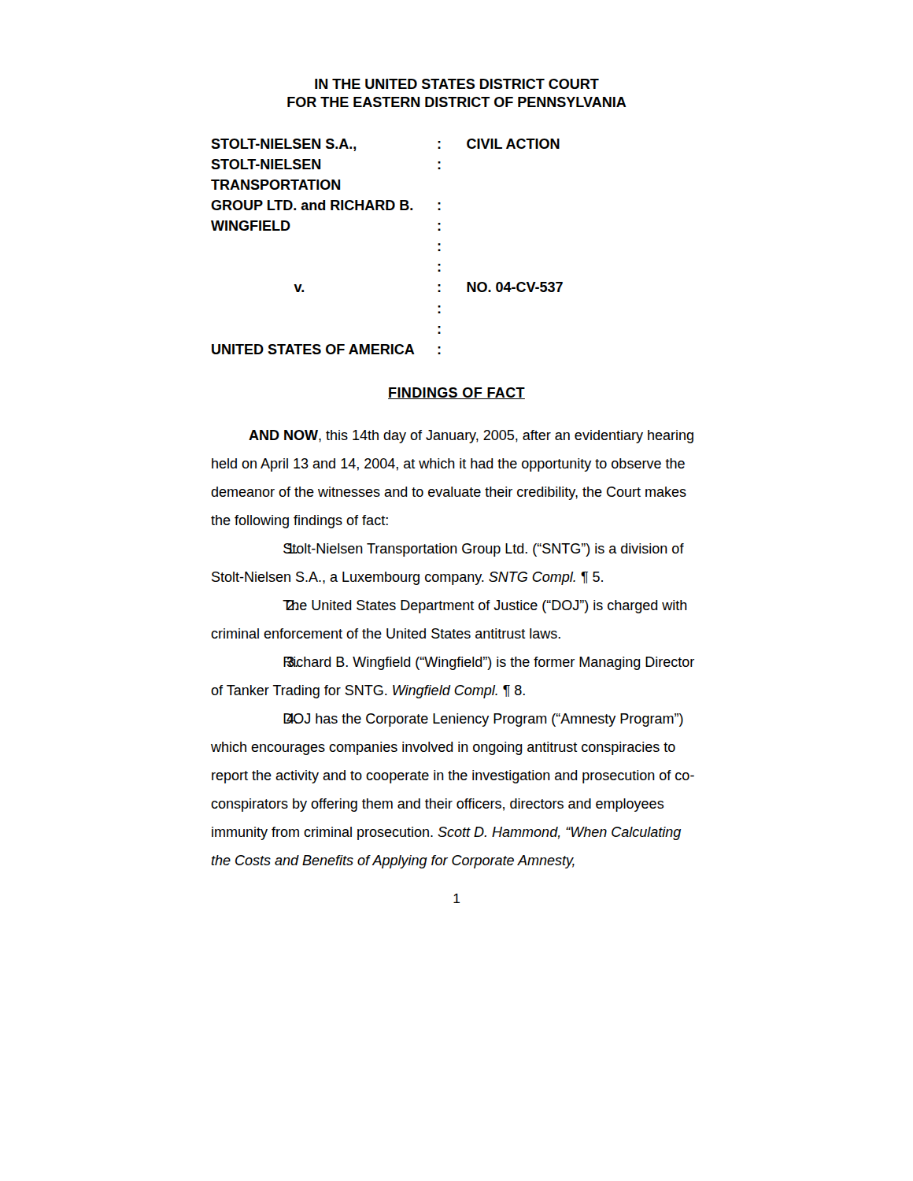IN THE UNITED STATES DISTRICT COURT
FOR THE EASTERN DISTRICT OF PENNSYLVANIA
| STOLT-NIELSEN S.A., | : | CIVIL ACTION |
| STOLT-NIELSEN TRANSPORTATION | : | |
| GROUP LTD. and RICHARD B. | : | |
| WINGFIELD | : | |
| | : | |
| | : | |
| v. | : | NO. 04-CV-537 |
| | : | |
| | : | |
| UNITED STATES OF AMERICA | : | |
FINDINGS OF FACT
AND NOW, this 14th day of January, 2005, after an evidentiary hearing held on April 13 and 14, 2004, at which it had the opportunity to observe the demeanor of the witnesses and to evaluate their credibility, the Court makes the following findings of fact:
1. Stolt-Nielsen Transportation Group Ltd. (“SNTG”) is a division of Stolt-Nielsen S.A., a Luxembourg company. SNTG Compl. ¶ 5.
2. The United States Department of Justice (“DOJ”) is charged with criminal enforcement of the United States antitrust laws.
3. Richard B. Wingfield (“Wingfield”) is the former Managing Director of Tanker Trading for SNTG. Wingfield Compl. ¶ 8.
4. DOJ has the Corporate Leniency Program (“Amnesty Program”) which encourages companies involved in ongoing antitrust conspiracies to report the activity and to cooperate in the investigation and prosecution of co-conspirators by offering them and their officers, directors and employees immunity from criminal prosecution. Scott D. Hammond, “When Calculating the Costs and Benefits of Applying for Corporate Amnesty,
1